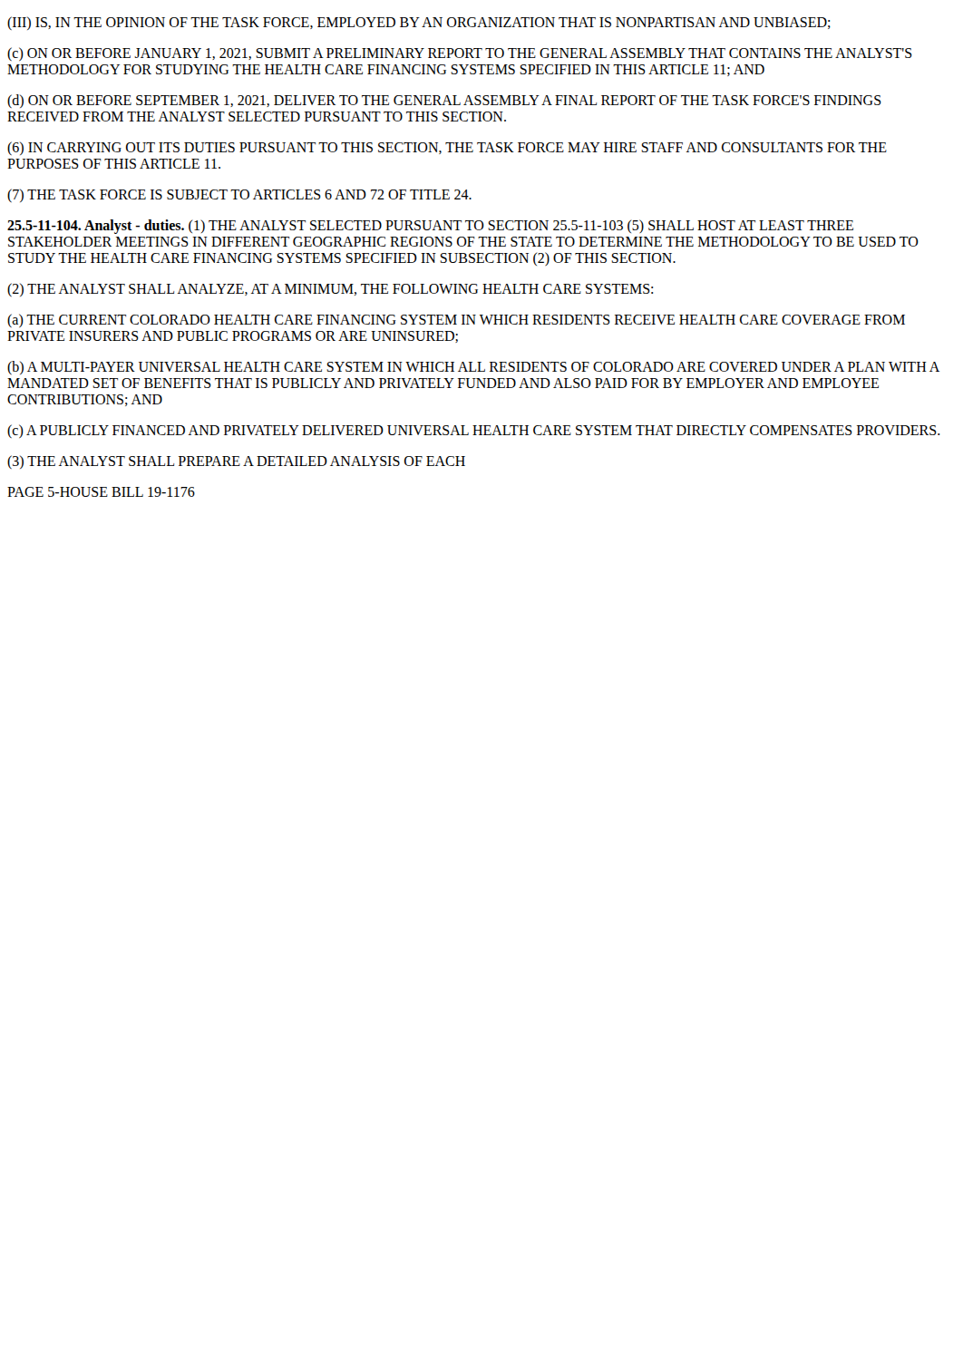(III) IS, IN THE OPINION OF THE TASK FORCE, EMPLOYED BY AN ORGANIZATION THAT IS NONPARTISAN AND UNBIASED;
(c) ON OR BEFORE JANUARY 1, 2021, SUBMIT A PRELIMINARY REPORT TO THE GENERAL ASSEMBLY THAT CONTAINS THE ANALYST'S METHODOLOGY FOR STUDYING THE HEALTH CARE FINANCING SYSTEMS SPECIFIED IN THIS ARTICLE 11; AND
(d) ON OR BEFORE SEPTEMBER 1, 2021, DELIVER TO THE GENERAL ASSEMBLY A FINAL REPORT OF THE TASK FORCE'S FINDINGS RECEIVED FROM THE ANALYST SELECTED PURSUANT TO THIS SECTION.
(6) IN CARRYING OUT ITS DUTIES PURSUANT TO THIS SECTION, THE TASK FORCE MAY HIRE STAFF AND CONSULTANTS FOR THE PURPOSES OF THIS ARTICLE 11.
(7) THE TASK FORCE IS SUBJECT TO ARTICLES 6 AND 72 OF TITLE 24.
25.5-11-104. Analyst - duties. (1) THE ANALYST SELECTED PURSUANT TO SECTION 25.5-11-103 (5) SHALL HOST AT LEAST THREE STAKEHOLDER MEETINGS IN DIFFERENT GEOGRAPHIC REGIONS OF THE STATE TO DETERMINE THE METHODOLOGY TO BE USED TO STUDY THE HEALTH CARE FINANCING SYSTEMS SPECIFIED IN SUBSECTION (2) OF THIS SECTION.
(2) THE ANALYST SHALL ANALYZE, AT A MINIMUM, THE FOLLOWING HEALTH CARE SYSTEMS:
(a) THE CURRENT COLORADO HEALTH CARE FINANCING SYSTEM IN WHICH RESIDENTS RECEIVE HEALTH CARE COVERAGE FROM PRIVATE INSURERS AND PUBLIC PROGRAMS OR ARE UNINSURED;
(b) A MULTI-PAYER UNIVERSAL HEALTH CARE SYSTEM IN WHICH ALL RESIDENTS OF COLORADO ARE COVERED UNDER A PLAN WITH A MANDATED SET OF BENEFITS THAT IS PUBLICLY AND PRIVATELY FUNDED AND ALSO PAID FOR BY EMPLOYER AND EMPLOYEE CONTRIBUTIONS; AND
(c) A PUBLICLY FINANCED AND PRIVATELY DELIVERED UNIVERSAL HEALTH CARE SYSTEM THAT DIRECTLY COMPENSATES PROVIDERS.
(3) THE ANALYST SHALL PREPARE A DETAILED ANALYSIS OF EACH
PAGE 5-HOUSE BILL 19-1176